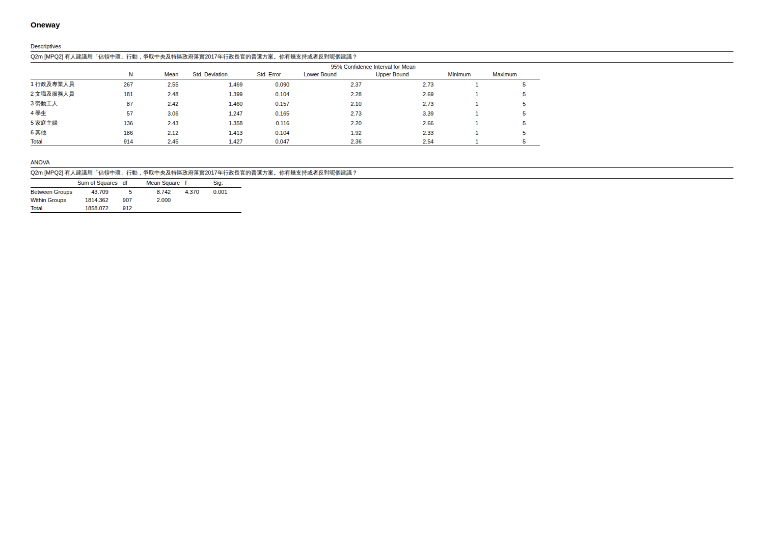Oneway
Descriptives
Q2m [MPQ2] 有人建議用「佔領中環」行動，爭取中央及特區政府落實2017年行政長官的普選方案。你有幾支持或者反對呢個建議？
| | | | | | 95% Confidence Interval for Mean | | |
| | N | Mean | Std. Deviation | Std. Error | Lower Bound | Upper Bound | Minimum | Maximum |
| 1 行政及專業人員 | 267 | 2.55 | 1.469 | 0.090 | 2.37 | 2.73 | 1 | 5 |
| 2 文職及服務人員 | 181 | 2.48 | 1.399 | 0.104 | 2.28 | 2.69 | 1 | 5 |
| 3 勞動工人 | 87 | 2.42 | 1.460 | 0.157 | 2.10 | 2.73 | 1 | 5 |
| 4 學生 | 57 | 3.06 | 1.247 | 0.165 | 2.73 | 3.39 | 1 | 5 |
| 5 家庭主婦 | 136 | 2.43 | 1.358 | 0.116 | 2.20 | 2.66 | 1 | 5 |
| 6 其他 | 186 | 2.12 | 1.413 | 0.104 | 1.92 | 2.33 | 1 | 5 |
| Total | 914 | 2.45 | 1.427 | 0.047 | 2.36 | 2.54 | 1 | 5 |
ANOVA
Q2m [MPQ2] 有人建議用「佔領中環」行動，爭取中央及特區政府落實2017年行政長官的普選方案。你有幾支持或者反對呢個建議？
| | Sum of Squares | df | Mean Square | F | Sig. |
| Between Groups | 43.709 | 5 | 8.742 | 4.370 | 0.001 |
| Within Groups | 1814.362 | 907 | 2.000 | | |
| Total | 1858.072 | 912 | | | |